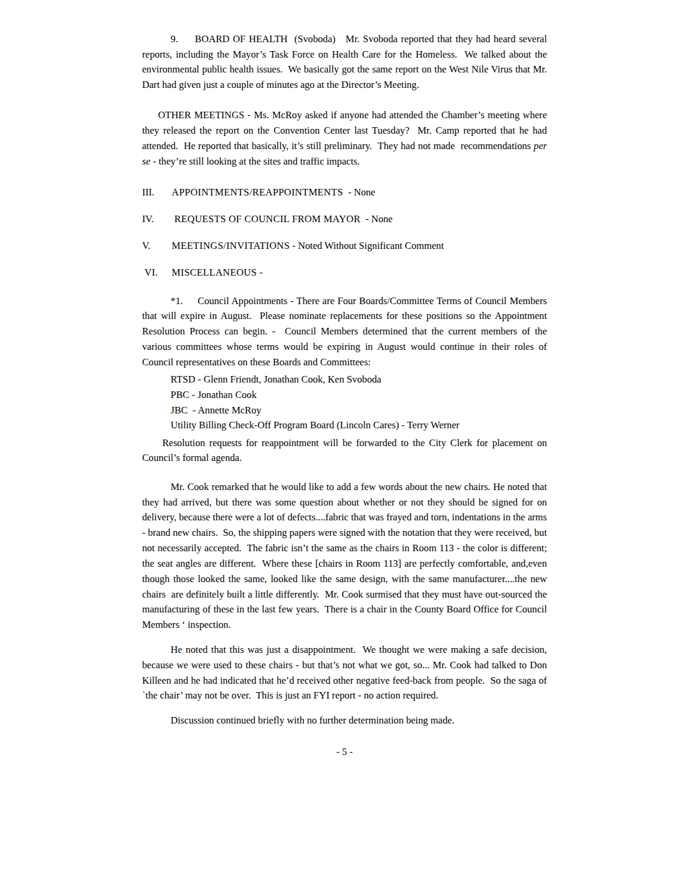9. BOARD OF HEALTH (Svoboda) Mr. Svoboda reported that they had heard several reports, including the Mayor’s Task Force on Health Care for the Homeless. We talked about the environmental public health issues. We basically got the same report on the West Nile Virus that Mr. Dart had given just a couple of minutes ago at the Director’s Meeting.
OTHER MEETINGS - Ms. McRoy asked if anyone had attended the Chamber’s meeting where they released the report on the Convention Center last Tuesday? Mr. Camp reported that he had attended. He reported that basically, it’s still preliminary. They had not made recommendations per se - they’re still looking at the sites and traffic impacts.
III. APPOINTMENTS/REAPPOINTMENTS - None
IV. REQUESTS OF COUNCIL FROM MAYOR - None
V. MEETINGS/INVITATIONS - Noted Without Significant Comment
VI. MISCELLANEOUS -
*1. Council Appointments - There are Four Boards/Committee Terms of Council Members that will expire in August. Please nominate replacements for these positions so the Appointment Resolution Process can begin. - Council Members determined that the current members of the various committees whose terms would be expiring in August would continue in their roles of Council representatives on these Boards and Committees:
RTSD - Glenn Friendt, Jonathan Cook, Ken Svoboda
PBC - Jonathan Cook
JBC - Annette McRoy
Utility Billing Check-Off Program Board (Lincoln Cares) - Terry Werner
Resolution requests for reappointment will be forwarded to the City Clerk for placement on Council’s formal agenda.
Mr. Cook remarked that he would like to add a few words about the new chairs. He noted that they had arrived, but there was some question about whether or not they should be signed for on delivery, because there were a lot of defects....fabric that was frayed and torn, indentations in the arms - brand new chairs. So, the shipping papers were signed with the notation that they were received, but not necessarily accepted. The fabric isn’t the same as the chairs in Room 113 - the color is different; the seat angles are different. Where these [chairs in Room 113] are perfectly comfortable, and,even though those looked the same, looked like the same design, with the same manufacturer....the new chairs are definitely built a little differently. Mr. Cook surmised that they must have out-sourced the manufacturing of these in the last few years. There is a chair in the County Board Office for Council Members ‘ inspection.
He noted that this was just a disappointment. We thought we were making a safe decision, because we were used to these chairs - but that’s not what we got, so... Mr. Cook had talked to Don Killeen and he had indicated that he’d received other negative feed-back from people. So the saga of `the chair’ may not be over. This is just an FYI report - no action required.
Discussion continued briefly with no further determination being made.
- 5 -